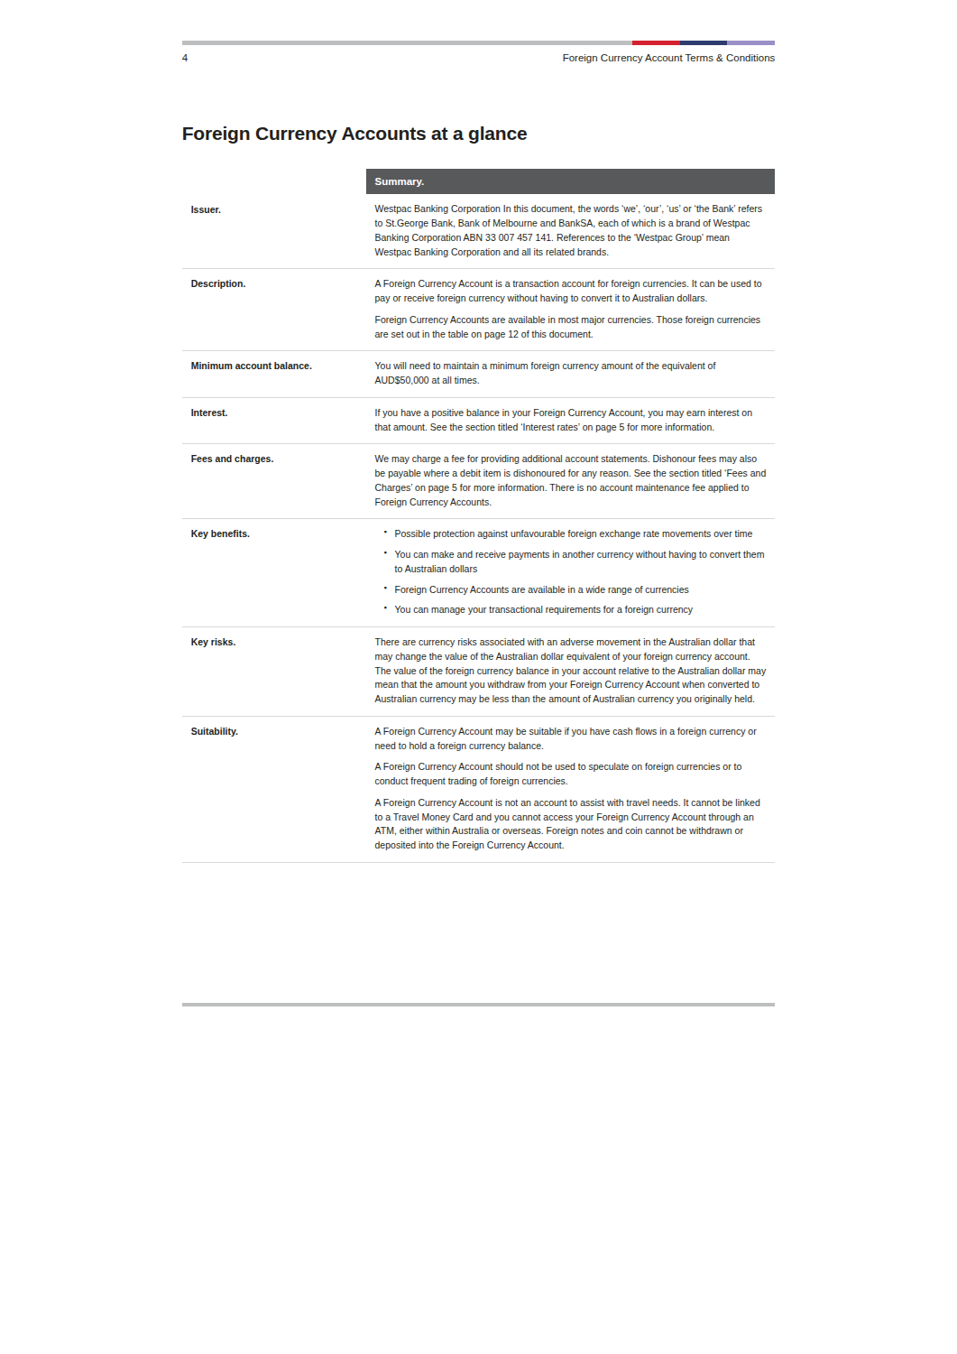4
Foreign Currency Account Terms & Conditions
Foreign Currency Accounts at a glance
| | Summary. |
| --- | --- |
| Issuer. | Westpac Banking Corporation In this document, the words ‘we’, ‘our’, ‘us’ or ‘the Bank’ refers to St.George Bank, Bank of Melbourne and BankSA, each of which is a brand of Westpac Banking Corporation ABN 33 007 457 141. References to the ‘Westpac Group’ mean Westpac Banking Corporation and all its related brands. |
| Description. | A Foreign Currency Account is a transaction account for foreign currencies. It can be used to pay or receive foreign currency without having to convert it to Australian dollars. Foreign Currency Accounts are available in most major currencies. Those foreign currencies are set out in the table on page 12 of this document. |
| Minimum account balance. | You will need to maintain a minimum foreign currency amount of the equivalent of AUD$50,000 at all times. |
| Interest. | If you have a positive balance in your Foreign Currency Account, you may earn interest on that amount. See the section titled ‘Interest rates’ on page 5 for more information. |
| Fees and charges. | We may charge a fee for providing additional account statements. Dishonour fees may also be payable where a debit item is dishonoured for any reason. See the section titled ‘Fees and Charges’ on page 5 for more information. There is no account maintenance fee applied to Foreign Currency Accounts. |
| Key benefits. | Possible protection against unfavourable foreign exchange rate movements over time You can make and receive payments in another currency without having to convert them to Australian dollars Foreign Currency Accounts are available in a wide range of currencies You can manage your transactional requirements for a foreign currency |
| Key risks. | There are currency risks associated with an adverse movement in the Australian dollar that may change the value of the Australian dollar equivalent of your foreign currency account. The value of the foreign currency balance in your account relative to the Australian dollar may mean that the amount you withdraw from your Foreign Currency Account when converted to Australian currency may be less than the amount of Australian currency you originally held. |
| Suitability. | A Foreign Currency Account may be suitable if you have cash flows in a foreign currency or need to hold a foreign currency balance. A Foreign Currency Account should not be used to speculate on foreign currencies or to conduct frequent trading of foreign currencies. A Foreign Currency Account is not an account to assist with travel needs. It cannot be linked to a Travel Money Card and you cannot access your Foreign Currency Account through an ATM, either within Australia or overseas. Foreign notes and coin cannot be withdrawn or deposited into the Foreign Currency Account. |